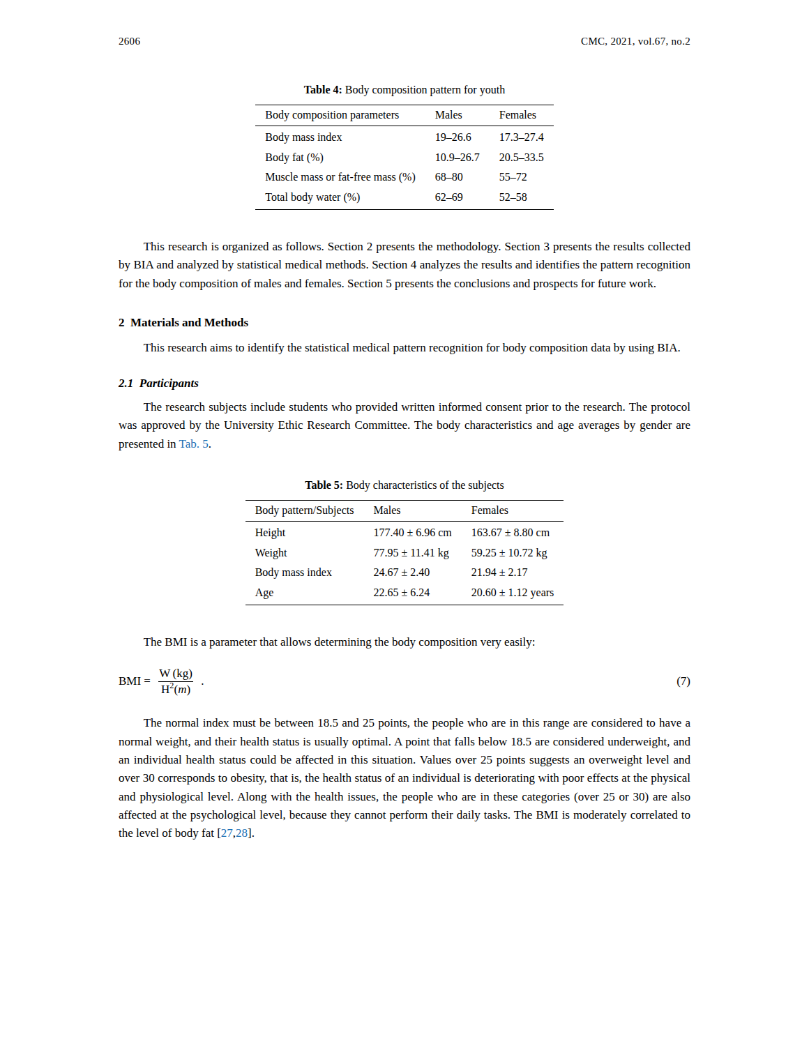2606 CMC, 2021, vol.67, no.2
Table 4: Body composition pattern for youth
| Body composition parameters | Males | Females |
| --- | --- | --- |
| Body mass index | 19–26.6 | 17.3–27.4 |
| Body fat (%) | 10.9–26.7 | 20.5–33.5 |
| Muscle mass or fat-free mass (%) | 68–80 | 55–72 |
| Total body water (%) | 62–69 | 52–58 |
This research is organized as follows. Section 2 presents the methodology. Section 3 presents the results collected by BIA and analyzed by statistical medical methods. Section 4 analyzes the results and identifies the pattern recognition for the body composition of males and females. Section 5 presents the conclusions and prospects for future work.
2 Materials and Methods
This research aims to identify the statistical medical pattern recognition for body composition data by using BIA.
2.1 Participants
The research subjects include students who provided written informed consent prior to the research. The protocol was approved by the University Ethic Research Committee. The body characteristics and age averages by gender are presented in Tab. 5.
Table 5: Body characteristics of the subjects
| Body pattern/Subjects | Males | Females |
| --- | --- | --- |
| Height | 177.40 ± 6.96 cm | 163.67 ± 8.80 cm |
| Weight | 77.95 ± 11.41 kg | 59.25 ± 10.72 kg |
| Body mass index | 24.67 ± 2.40 | 21.94 ± 2.17 |
| Age | 22.65 ± 6.24 | 20.60 ± 1.12 years |
The BMI is a parameter that allows determining the body composition very easily:
BMI = W (kg) H2(m) . (7)
The normal index must be between 18.5 and 25 points, the people who are in this range are considered to have a normal weight, and their health status is usually optimal. A point that falls below 18.5 are considered underweight, and an individual health status could be affected in this situation. Values over 25 points suggests an overweight level and over 30 corresponds to obesity, that is, the health status of an individual is deteriorating with poor effects at the physical and physiological level. Along with the health issues, the people who are in these categories (over 25 or 30) are also affected at the psychological level, because they cannot perform their daily tasks. The BMI is moderately correlated to the level of body fat [27,28].